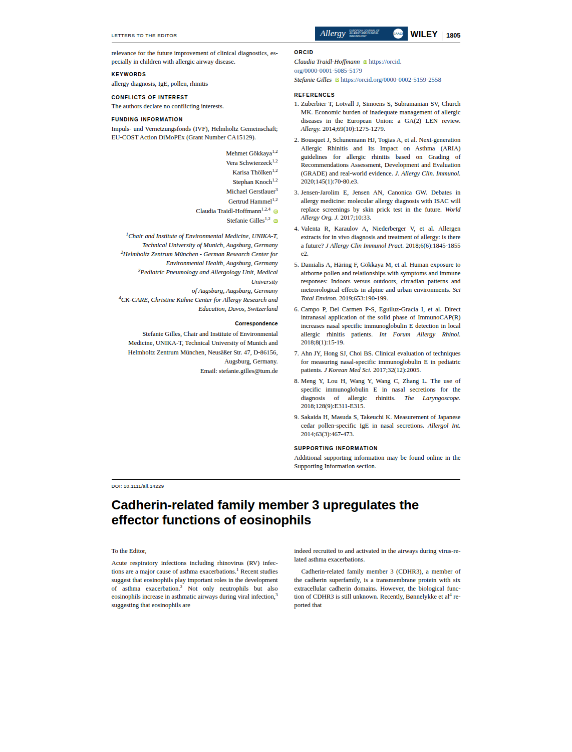Letters to the Editor
Allergy European Journal of Allergy and Clinical Immunology EAACI
WILEY 1805
relevance for the future improvement of clinical diagnostics, especially in children with allergic airway disease.
Keywords
allergy diagnosis, IgE, pollen, rhinitis
Conflicts of Interest
The authors declare no conflicting interests.
Funding Information
Impuls- und Vernetzungsfonds (IVF), Helmholtz Gemeinschaft; EU-COST Action DiMoPEx (Grant Number CA15129).
Mehmet Gökkaya1,2 Vera Schwierzeck1,2 Karisa Thölken1,2 Stephan Knoch1,2 Michael Gerstlauer3 Gertrud Hammel1,2 Claudia Traidl-Hoffmann1,2,4 iD Stefanie Gilles1,2 iD
1Chair and Institute of Environmental Medicine, UNIKA-T, Technical University of Munich, Augsburg, Germany 2Helmholtz Zentrum München - German Research Center for Environmental Health, Augsburg, Germany 3Pediatric Pneumology and Allergology Unit, Medical University of Augsburg, Augsburg, Germany 4CK-CARE, Christine Kühne Center for Allergy Research and Education, Davos, Switzerland
Correspondence
Stefanie Gilles, Chair and Institute of Environmental Medicine, UNIKA-T, Technical University of Munich and Helmholtz Zentrum München, Neusäßer Str. 47, D-86156, Augsburg, Germany. Email: stefanie.gilles@tum.de
ORCID
Claudia Traidl-Hoffmann iD https://orcid.
org/0000-0001-5085-5179
Stefanie Gilles iD https://orcid.org/0000-0002-5159-2558
References
Zuberbier T, Lotvall J, Simoens S, Subramanian SV, Church MK. Economic burden of inadequate management of allergic diseases in the European Union: a GA(2) LEN review. Allergy. 2014;69(10):1275-1279.
Bousquet J, Schunemann HJ, Togias A, et al. Next-generation Allergic Rhinitis and Its Impact on Asthma (ARIA) guidelines for allergic rhinitis based on Grading of Recommendations Assessment, Development and Evaluation (GRADE) and real-world evidence. J. Allergy Clin. Immunol. 2020;145(1):70-80.e3.
Jensen-Jarolim E, Jensen AN, Canonica GW. Debates in allergy medicine: molecular allergy diagnosis with ISAC will replace screenings by skin prick test in the future. World Allergy Org. J. 2017;10:33.
Valenta R, Karaulov A, Niederberger V, et al. Allergen extracts for in vivo diagnosis and treatment of allergy: is there a future? J Allergy Clin Immunol Pract. 2018;6(6):1845-1855 e2.
Damialis A, Häring F, Gökkaya M, et al. Human exposure to airborne pollen and relationships with symptoms and immune responses: Indoors versus outdoors, circadian patterns and meteorological effects in alpine and urban environments. Sci Total Environ. 2019;653:190-199.
Campo P, Del Carmen P-S, Eguiluz-Gracia I, et al. Direct intranasal application of the solid phase of ImmunoCAP(R) increases nasal specific immunoglobulin E detection in local allergic rhinitis patients. Int Forum Allergy Rhinol. 2018;8(1):15-19.
Ahn JY, Hong SJ, Choi BS. Clinical evaluation of techniques for measuring nasal-specific immunoglobulin E in pediatric patients. J Korean Med Sci. 2017;32(12):2005.
Meng Y, Lou H, Wang Y, Wang C, Zhang L. The use of specific immunoglobulin E in nasal secretions for the diagnosis of allergic rhinitis. The Laryngoscope. 2018;128(9):E311-E315.
Sakaida H, Masuda S, Takeuchi K. Measurement of Japanese cedar pollen-specific IgE in nasal secretions. Allergol Int. 2014;63(3):467-473.
Supporting Information
Additional supporting information may be found online in the Supporting Information section.
DOI: 10.1111/all.14229
Cadherin-related family member 3 upregulates the effector functions of eosinophils
To the Editor,
Acute respiratory infections including rhinovirus (RV) infections are a major cause of asthma exacerbations.1 Recent studies suggest that eosinophils play important roles in the development of asthma exacerbation.2 Not only neutrophils but also eosinophils increase in asthmatic airways during viral infection,3 suggesting that eosinophils are
indeed recruited to and activated in the airways during virus-related asthma exacerbations.
Cadherin-related family member 3 (CDHR3), a member of the cadherin superfamily, is a transmembrane protein with six extracellular cadherin domains. However, the biological function of CDHR3 is still unknown. Recently, Bønnelykke et al4 reported that